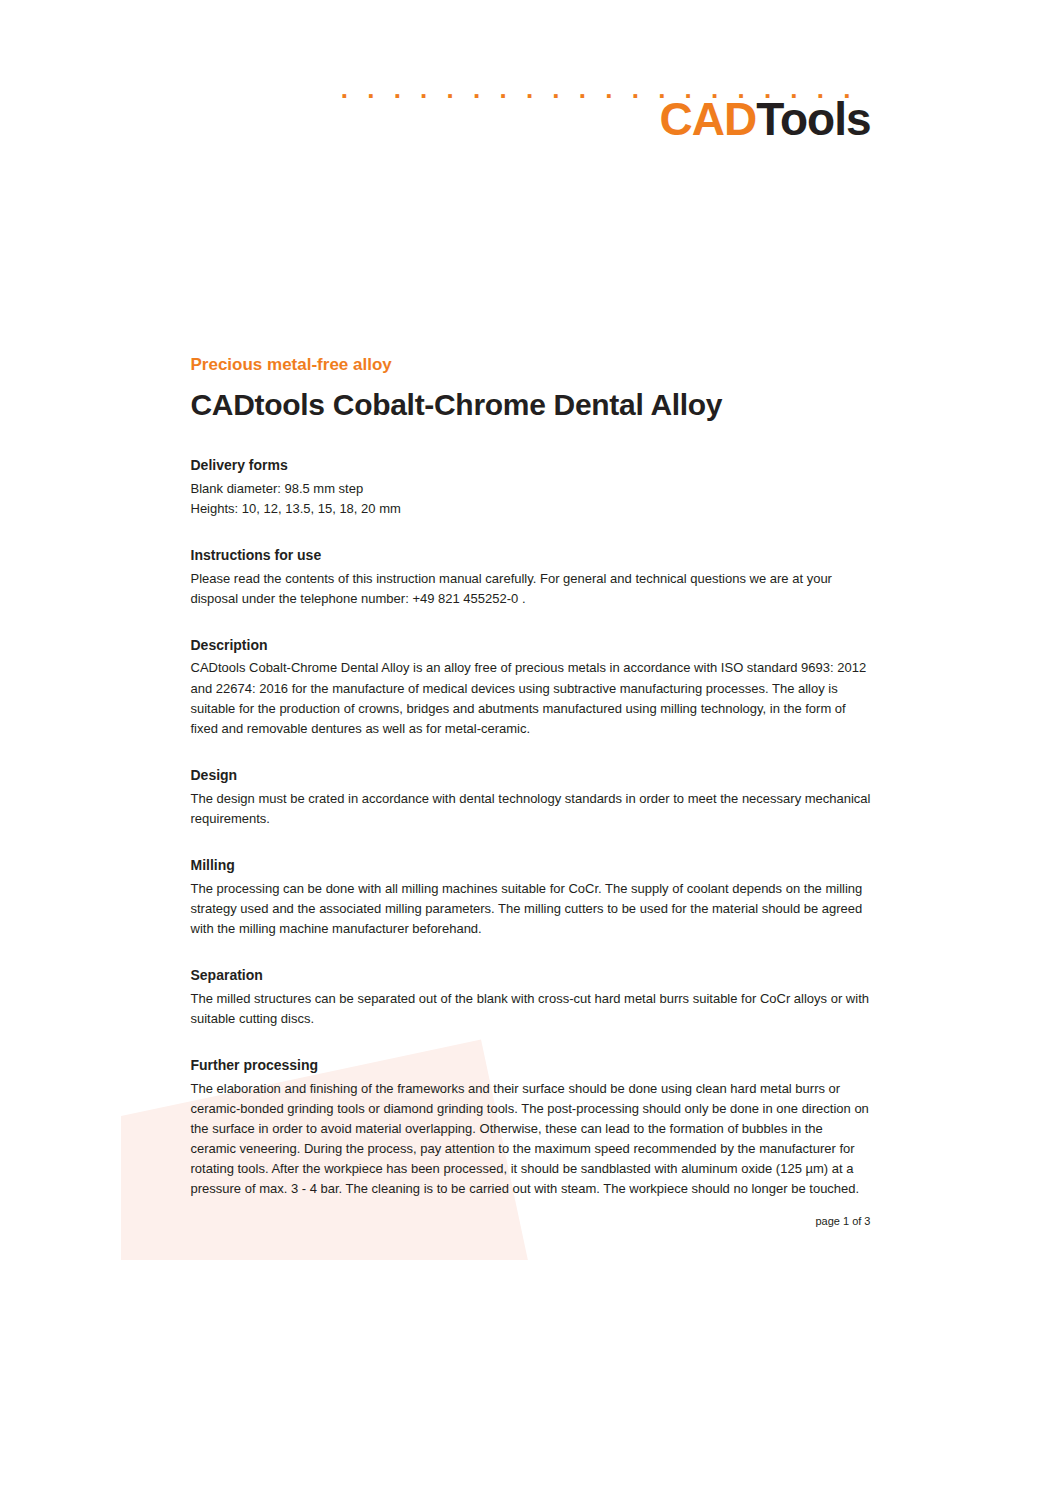. . . . . . . . . . . . . . . . . . . . CAD Tools
Precious metal-free alloy
CADtools Cobalt-Chrome Dental Alloy
Delivery forms
Blank diameter: 98.5 mm step
Heights: 10, 12, 13.5, 15, 18, 20 mm
Instructions for use
Please read the contents of this instruction manual carefully. For general and technical questions we are at your disposal under the telephone number: +49 821 455252-0 .
Description
CADtools Cobalt-Chrome Dental Alloy is an alloy free of precious metals in accordance with ISO standard 9693: 2012 and 22674: 2016 for the manufacture of medical devices using subtractive manufacturing processes. The alloy is suitable for the production of crowns, bridges and abutments manufactured using milling technology, in the form of fixed and removable dentures as well as for metal-ceramic.
Design
The design must be crated in accordance with dental technology standards in order to meet the necessary mechanical requirements.
Milling
The processing can be done with all milling machines suitable for CoCr. The supply of coolant depends on the milling strategy used and the associated milling parameters. The milling cutters to be used for the material should be agreed with the milling machine manufacturer beforehand.
Separation
The milled structures can be separated out of the blank with cross-cut hard metal burrs suitable for CoCr alloys or with suitable cutting discs.
Further processing
The elaboration and finishing of the frameworks and their surface should be done using clean hard metal burrs or ceramic-bonded grinding tools or diamond grinding tools. The post-processing should only be done in one direction on the surface in order to avoid material overlapping. Otherwise, these can lead to the formation of bubbles in the ceramic veneering. During the process, pay attention to the maximum speed recommended by the manufacturer for rotating tools. After the workpiece has been processed, it should be sandblasted with aluminum oxide (125 µm) at a pressure of max. 3 - 4 bar. The cleaning is to be carried out with steam. The workpiece should no longer be touched.
page 1 of 3